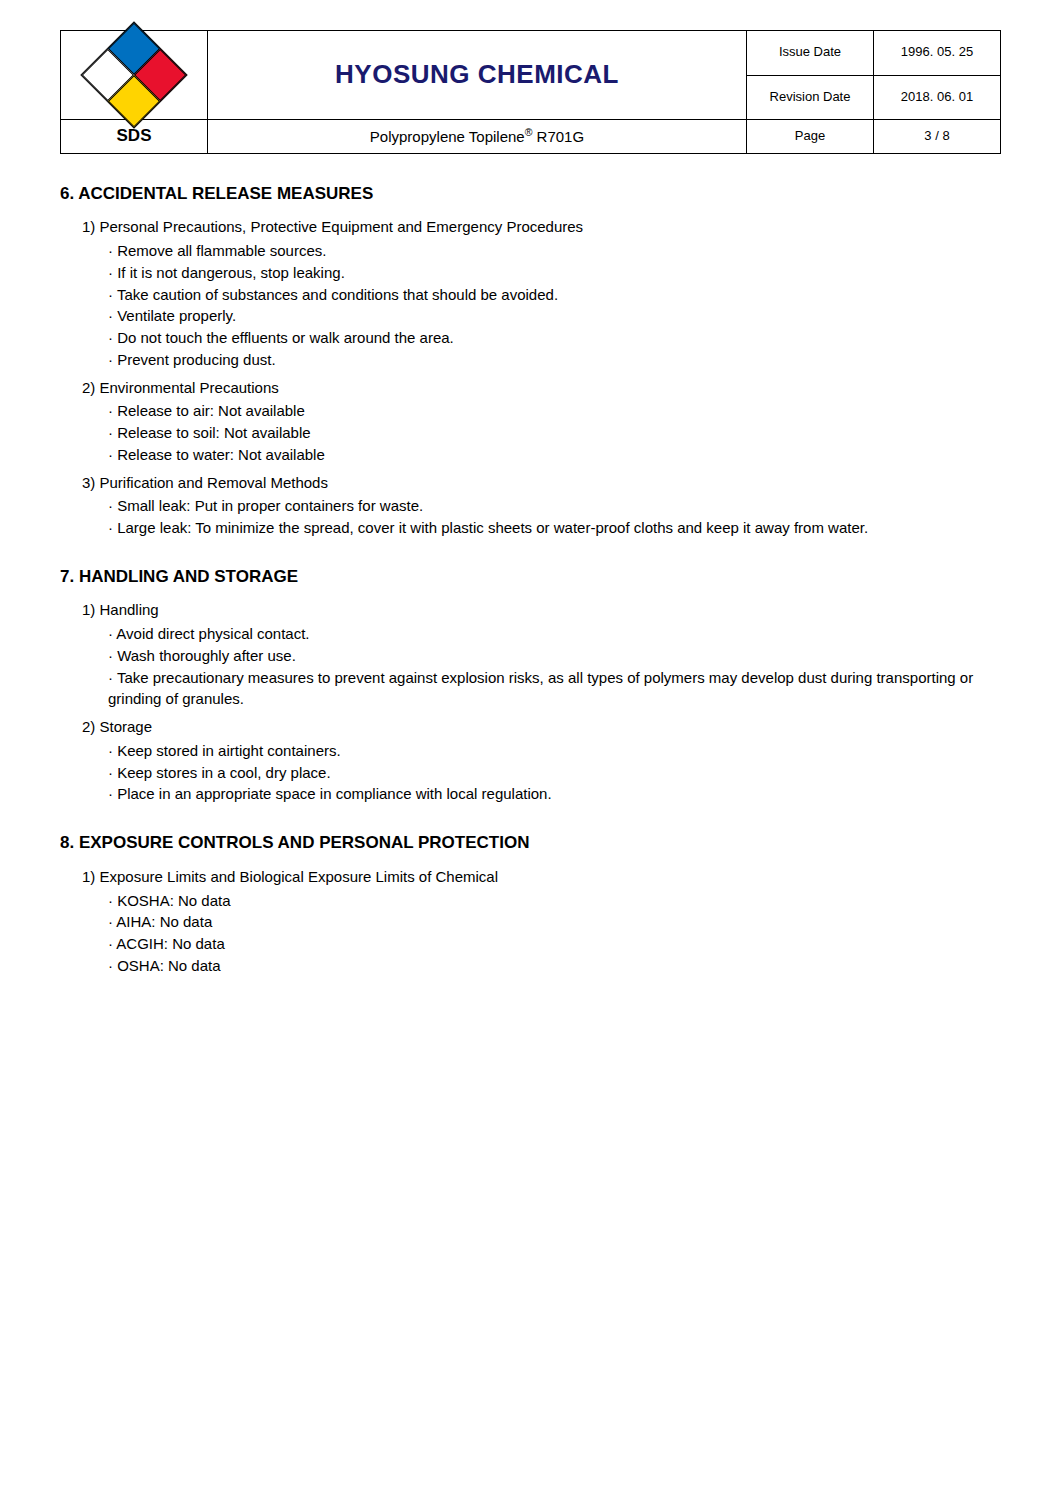| | HYOSUNG CHEMICAL | Issue Date | 1996. 05. 25 |
| Revision Date | 2018. 06. 01 |
| SDS | Polypropylene Topilene ® R701G | Page | 3 / 8 |
6. ACCIDENTAL RELEASE MEASURES
1) Personal Precautions, Protective Equipment and Emergency Procedures
Remove all flammable sources.
If it is not dangerous, stop leaking.
Take caution of substances and conditions that should be avoided.
Ventilate properly.
Do not touch the effluents or walk around the area.
Prevent producing dust.
2) Environmental Precautions
Release to air: Not available
Release to soil: Not available
Release to water: Not available
3) Purification and Removal Methods
Small leak: Put in proper containers for waste.
Large leak: To minimize the spread, cover it with plastic sheets or water-proof cloths and keep it away from water.
7. HANDLING AND STORAGE
1) Handling
Avoid direct physical contact.
Wash thoroughly after use.
Take precautionary measures to prevent against explosion risks, as all types of polymers may develop dust during transporting or grinding of granules.
2) Storage
Keep stored in airtight containers.
Keep stores in a cool, dry place.
Place in an appropriate space in compliance with local regulation.
8. EXPOSURE CONTROLS AND PERSONAL PROTECTION
1) Exposure Limits and Biological Exposure Limits of Chemical
KOSHA: No data
AIHA: No data
ACGIH: No data
OSHA: No data